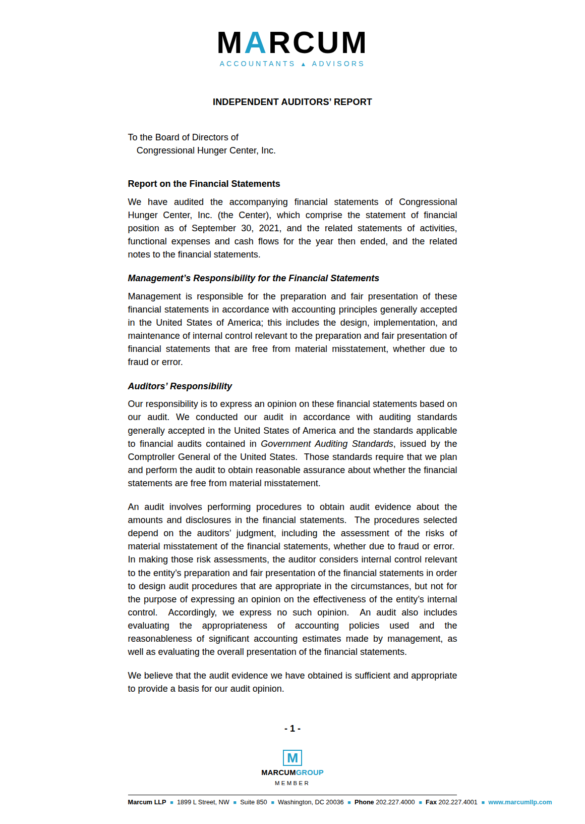MARCUM
ACCOUNTANTS ▲ ADVISORS
INDEPENDENT AUDITORS’ REPORT
To the Board of Directors of
Congressional Hunger Center, Inc.
Report on the Financial Statements
We have audited the accompanying financial statements of Congressional Hunger Center, Inc. (the Center), which comprise the statement of financial position as of September 30, 2021, and the related statements of activities, functional expenses and cash flows for the year then ended, and the related notes to the financial statements.
Management’s Responsibility for the Financial Statements
Management is responsible for the preparation and fair presentation of these financial statements in accordance with accounting principles generally accepted in the United States of America; this includes the design, implementation, and maintenance of internal control relevant to the preparation and fair presentation of financial statements that are free from material misstatement, whether due to fraud or error.
Auditors’ Responsibility
Our responsibility is to express an opinion on these financial statements based on our audit. We conducted our audit in accordance with auditing standards generally accepted in the United States of America and the standards applicable to financial audits contained in Government Auditing Standards, issued by the Comptroller General of the United States. Those standards require that we plan and perform the audit to obtain reasonable assurance about whether the financial statements are free from material misstatement.
An audit involves performing procedures to obtain audit evidence about the amounts and disclosures in the financial statements. The procedures selected depend on the auditors’ judgment, including the assessment of the risks of material misstatement of the financial statements, whether due to fraud or error. In making those risk assessments, the auditor considers internal control relevant to the entity’s preparation and fair presentation of the financial statements in order to design audit procedures that are appropriate in the circumstances, but not for the purpose of expressing an opinion on the effectiveness of the entity’s internal control. Accordingly, we express no such opinion. An audit also includes evaluating the appropriateness of accounting policies used and the reasonableness of significant accounting estimates made by management, as well as evaluating the overall presentation of the financial statements.
We believe that the audit evidence we have obtained is sufficient and appropriate to provide a basis for our audit opinion.
- 1 -
M
MARCUM GROUP
MEMBER
Marcum LLP ■ 1899 L Street, NW ■ Suite 850 ■ Washington, DC 20036 ■ Phone 202.227.4000 ■ Fax 202.227.4001 ■ www.marcumllp.com